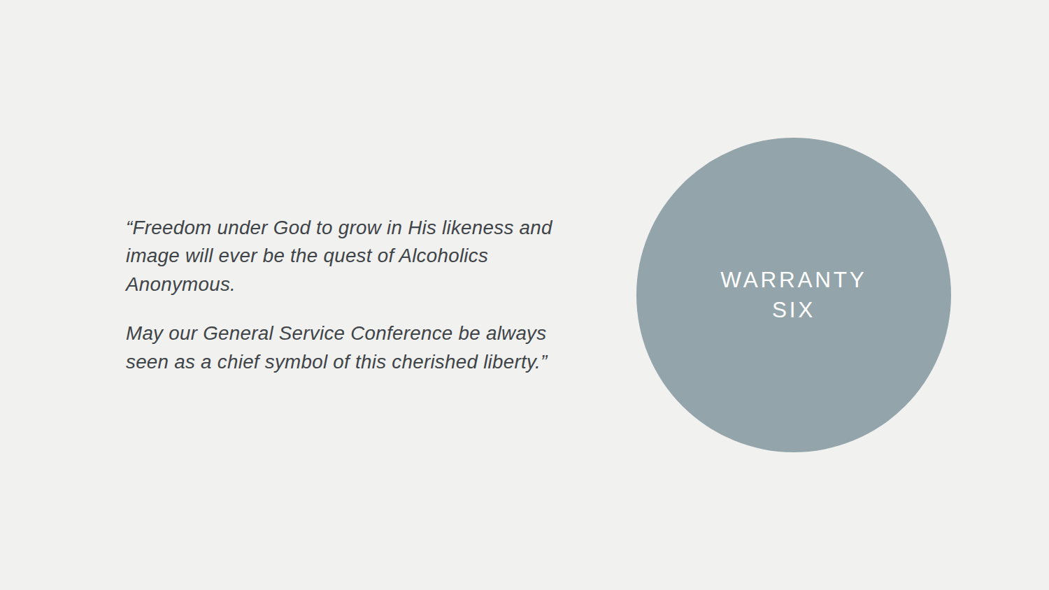“Freedom under God to grow in His likeness and image will ever be the quest of Alcoholics Anonymous.
May our General Service Conference be always seen as a chief symbol of this cherished liberty.”
Warranty Six